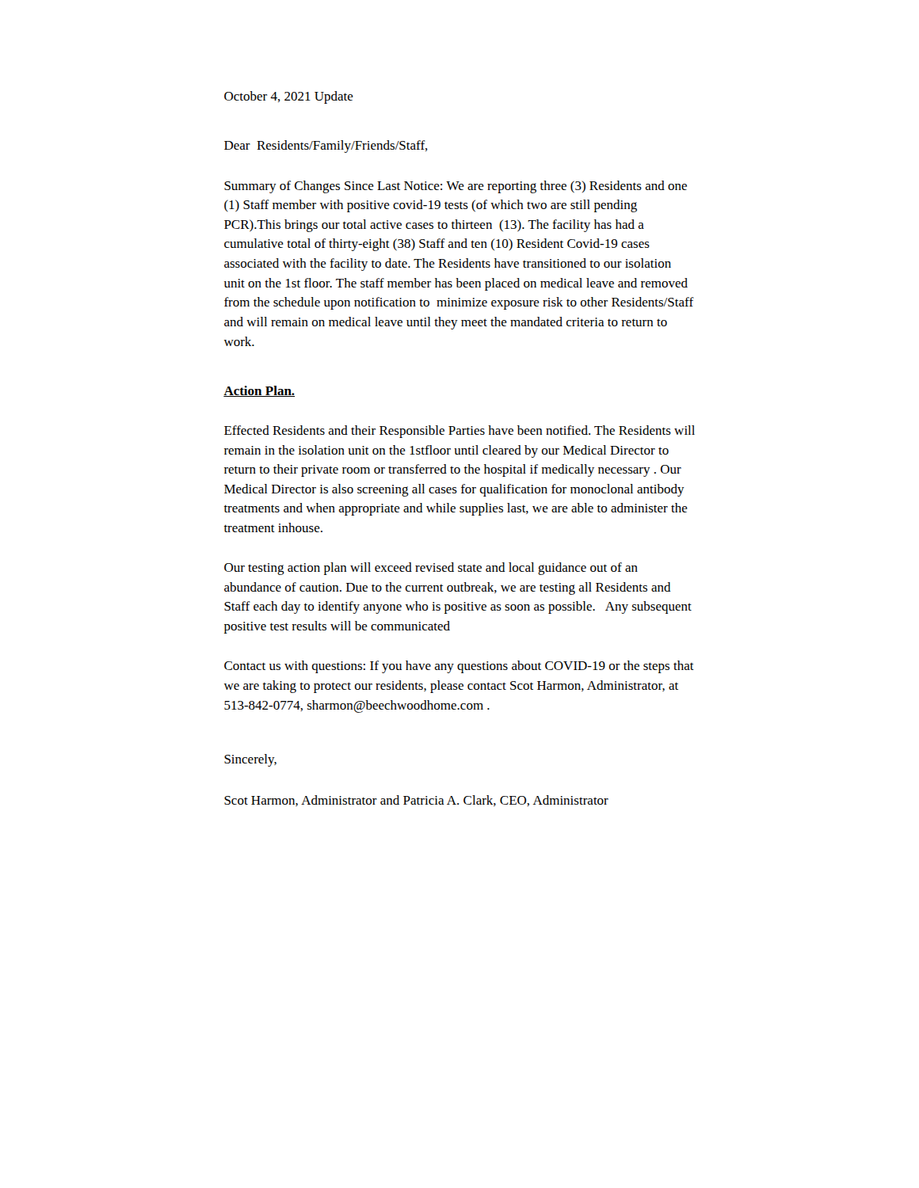October 4, 2021 Update
Dear Residents/Family/Friends/Staff,
Summary of Changes Since Last Notice: We are reporting three (3) Residents and one (1) Staff member with positive covid-19 tests (of which two are still pending PCR).This brings our total active cases to thirteen (13). The facility has had a cumulative total of thirty-eight (38) Staff and ten (10) Resident Covid-19 cases associated with the facility to date. The Residents have transitioned to our isolation unit on the 1st floor. The staff member has been placed on medical leave and removed from the schedule upon notification to minimize exposure risk to other Residents/Staff and will remain on medical leave until they meet the mandated criteria to return to work.
Action Plan.
Effected Residents and their Responsible Parties have been notified. The Residents will remain in the isolation unit on the 1stfloor until cleared by our Medical Director to return to their private room or transferred to the hospital if medically necessary . Our Medical Director is also screening all cases for qualification for monoclonal antibody treatments and when appropriate and while supplies last, we are able to administer the treatment inhouse.
Our testing action plan will exceed revised state and local guidance out of an abundance of caution. Due to the current outbreak, we are testing all Residents and Staff each day to identify anyone who is positive as soon as possible. Any subsequent positive test results will be communicated
Contact us with questions: If you have any questions about COVID-19 or the steps that we are taking to protect our residents, please contact Scot Harmon, Administrator, at 513-842-0774, sharmon@beechwoodhome.com .
Sincerely,
Scot Harmon, Administrator and Patricia A. Clark, CEO, Administrator